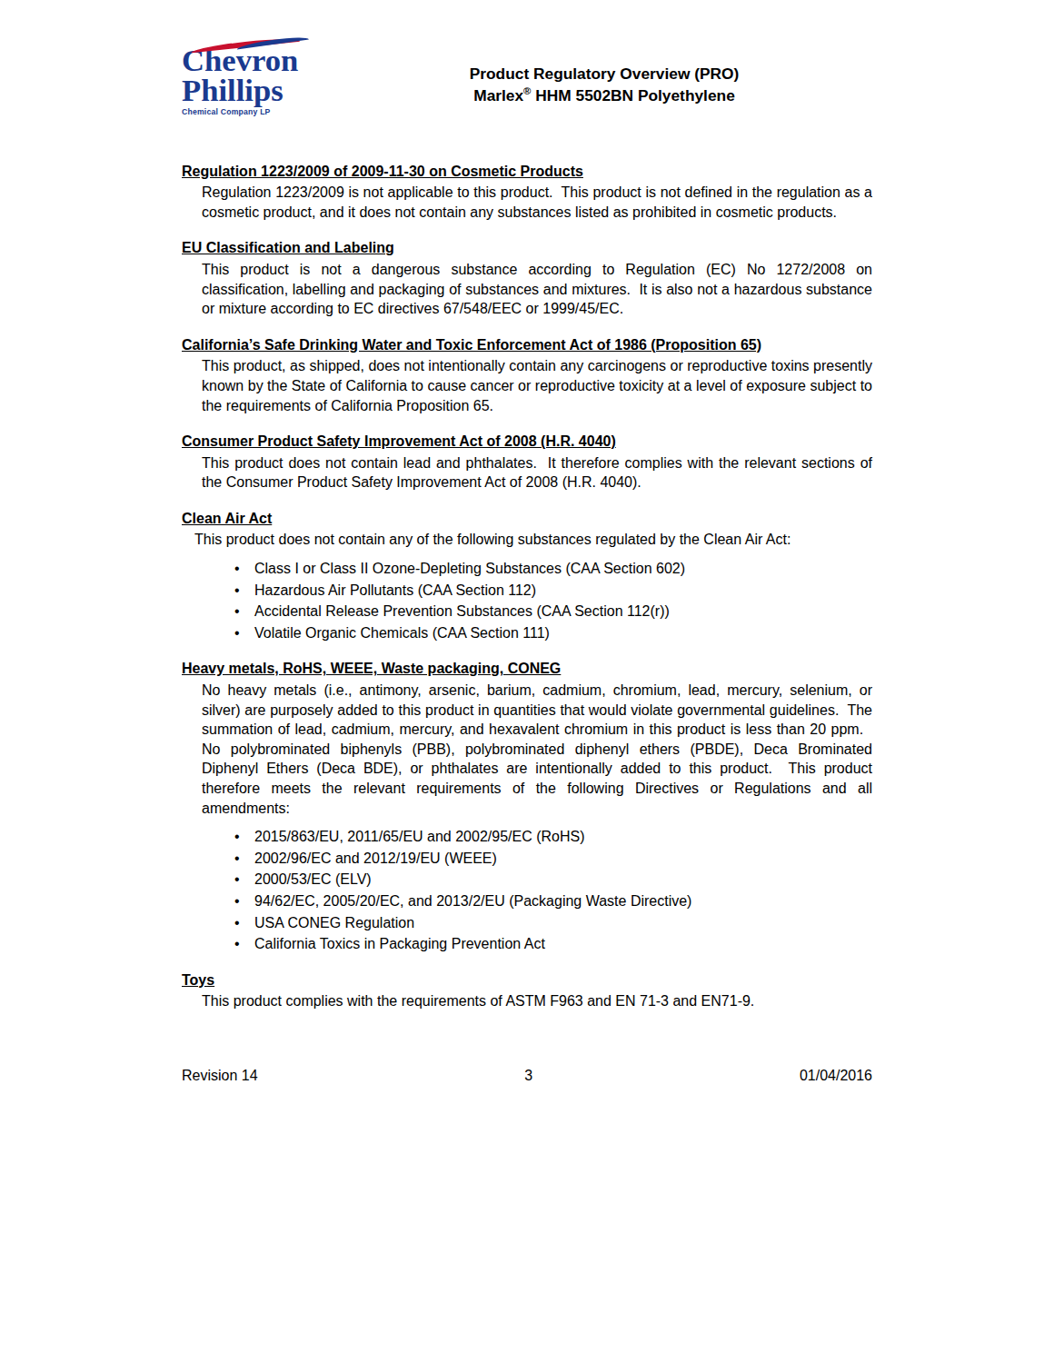Chevron Phillips
Chemical Company LP
Product Regulatory Overview (PRO)
Marlex® HHM 5502BN Polyethylene
Regulation 1223/2009 of 2009-11-30 on Cosmetic Products
Regulation 1223/2009 is not applicable to this product. This product is not defined in the regulation as a cosmetic product, and it does not contain any substances listed as prohibited in cosmetic products.
EU Classification and Labeling
This product is not a dangerous substance according to Regulation (EC) No 1272/2008 on classification, labelling and packaging of substances and mixtures. It is also not a hazardous substance or mixture according to EC directives 67/548/EEC or 1999/45/EC.
California’s Safe Drinking Water and Toxic Enforcement Act of 1986 (Proposition 65)
This product, as shipped, does not intentionally contain any carcinogens or reproductive toxins presently known by the State of California to cause cancer or reproductive toxicity at a level of exposure subject to the requirements of California Proposition 65.
Consumer Product Safety Improvement Act of 2008 (H.R. 4040)
This product does not contain lead and phthalates. It therefore complies with the relevant sections of the Consumer Product Safety Improvement Act of 2008 (H.R. 4040).
Clean Air Act
This product does not contain any of the following substances regulated by the Clean Air Act:
Class I or Class II Ozone-Depleting Substances (CAA Section 602)
Hazardous Air Pollutants (CAA Section 112)
Accidental Release Prevention Substances (CAA Section 112(r))
Volatile Organic Chemicals (CAA Section 111)
Heavy metals, RoHS, WEEE, Waste packaging, CONEG
No heavy metals (i.e., antimony, arsenic, barium, cadmium, chromium, lead, mercury, selenium, or silver) are purposely added to this product in quantities that would violate governmental guidelines. The summation of lead, cadmium, mercury, and hexavalent chromium in this product is less than 20 ppm. No polybrominated biphenyls (PBB), polybrominated diphenyl ethers (PBDE), Deca Brominated Diphenyl Ethers (Deca BDE), or phthalates are intentionally added to this product. This product therefore meets the relevant requirements of the following Directives or Regulations and all amendments:
2015/863/EU, 2011/65/EU and 2002/95/EC (RoHS)
2002/96/EC and 2012/19/EU (WEEE)
2000/53/EC (ELV)
94/62/EC, 2005/20/EC, and 2013/2/EU (Packaging Waste Directive)
USA CONEG Regulation
California Toxics in Packaging Prevention Act
Toys
This product complies with the requirements of ASTM F963 and EN 71-3 and EN71-9.
Revision 14
3
01/04/2016